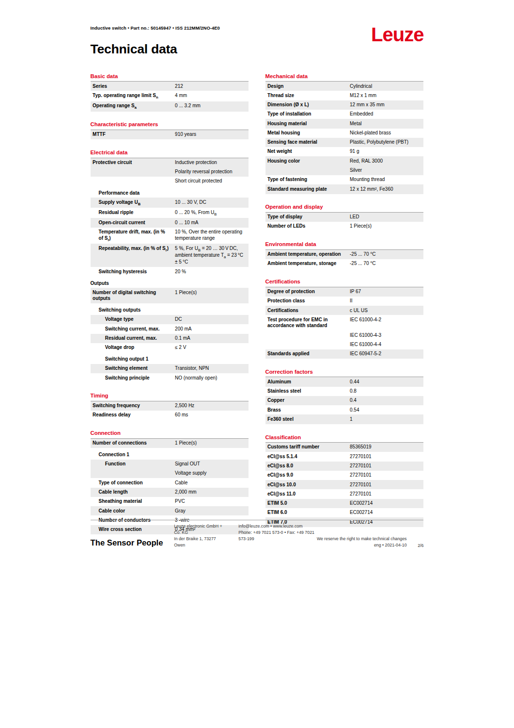Inductive switch • Part no.: 50145947 • ISS 212MM/2NO-4E0
Technical data
Leuze
Basic data
| Series | 212 |
| Typ. operating range limit S n | 4 mm |
| Operating range S a | 0 ... 3.2 mm |
Characteristic parameters
| MTTF | 910 years |
Electrical data
| Protective circuit | Inductive protection |
| | Polarity reversal protection |
| | Short circuit protected |
| Performance data |
| Supply voltage U B | 10 ... 30 V, DC |
| Residual ripple | 0 ... 20 %, From U B |
| Open-circuit current | 0 ... 10 mA |
| Temperature drift, max. (in % of S r ) | 10 %, Over the entire operating temperature range |
| Repeatability, max. (in % of S r ) | 5 %, For U B = 20 … 30 V DC, ambient temperature T a = 23 °C ± 5 °C |
| Switching hysteresis | 20 % |
| Outputs |
| Number of digital switching outputs | 1 Piece(s) |
| Switching outputs |
| Voltage type | DC |
| Switching current, max. | 200 mA |
| Residual current, max. | 0.1 mA |
| Voltage drop | ≤ 2 V |
| Switching output 1 |
| Switching element | Transistor, NPN |
| Switching principle | NO (normally open) |
Timing
| Switching frequency | 2,500 Hz |
| Readiness delay | 60 ms |
Connection
| Number of connections | 1 Piece(s) |
| Connection 1 |
| Function | Signal OUT |
| | Voltage supply |
| Type of connection | Cable |
| Cable length | 2,000 mm |
| Sheathing material | PVC |
| Cable color | Gray |
| Number of conductors | 3 -wire |
| Wire cross section | 0.34 mm² |
Mechanical data
| Design | Cylindrical |
| Thread size | M12 x 1 mm |
| Dimension (Ø x L) | 12 mm x 35 mm |
| Type of installation | Embedded |
| Housing material | Metal |
| Metal housing | Nickel-plated brass |
| Sensing face material | Plastic, Polybutylene (PBT) |
| Net weight | 91 g |
| Housing color | Red, RAL 3000 |
| | Silver |
| Type of fastening | Mounting thread |
| Standard measuring plate | 12 x 12 mm², Fe360 |
Operation and display
| Type of display | LED |
| Number of LEDs | 1 Piece(s) |
Environmental data
| Ambient temperature, operation | -25 ... 70 °C |
| Ambient temperature, storage | -25 ... 70 °C |
Certifications
| Degree of protection | IP 67 |
| Protection class | II |
| Certifications | c UL US |
| Test procedure for EMC in accordance with standard | IEC 61000-4-2 |
| | IEC 61000-4-3 |
| | IEC 61000-4-4 |
| Standards applied | IEC 60947-5-2 |
Correction factors
| Aluminum | 0.44 |
| Stainless steel | 0.8 |
| Copper | 0.4 |
| Brass | 0.54 |
| Fe360 steel | 1 |
Classification
| Customs tariff number | 85365019 |
| eCl@ss 5.1.4 | 27270101 |
| eCl@ss 8.0 | 27270101 |
| eCl@ss 9.0 | 27270101 |
| eCl@ss 10.0 | 27270101 |
| eCl@ss 11.0 | 27270101 |
| ETIM 5.0 | EC002714 |
| ETIM 6.0 | EC002714 |
| ETIM 7.0 | EC002714 |
The Sensor People
Leuze electronic GmbH + Co. KG
In der Braike 1, 73277 Owen
info@leuze.com • www.leuze.com
Phone: +49 7021 573-0 • Fax: +49 7021 573-199
We reserve the right to make technical changes
eng • 2021-04-10
2/6